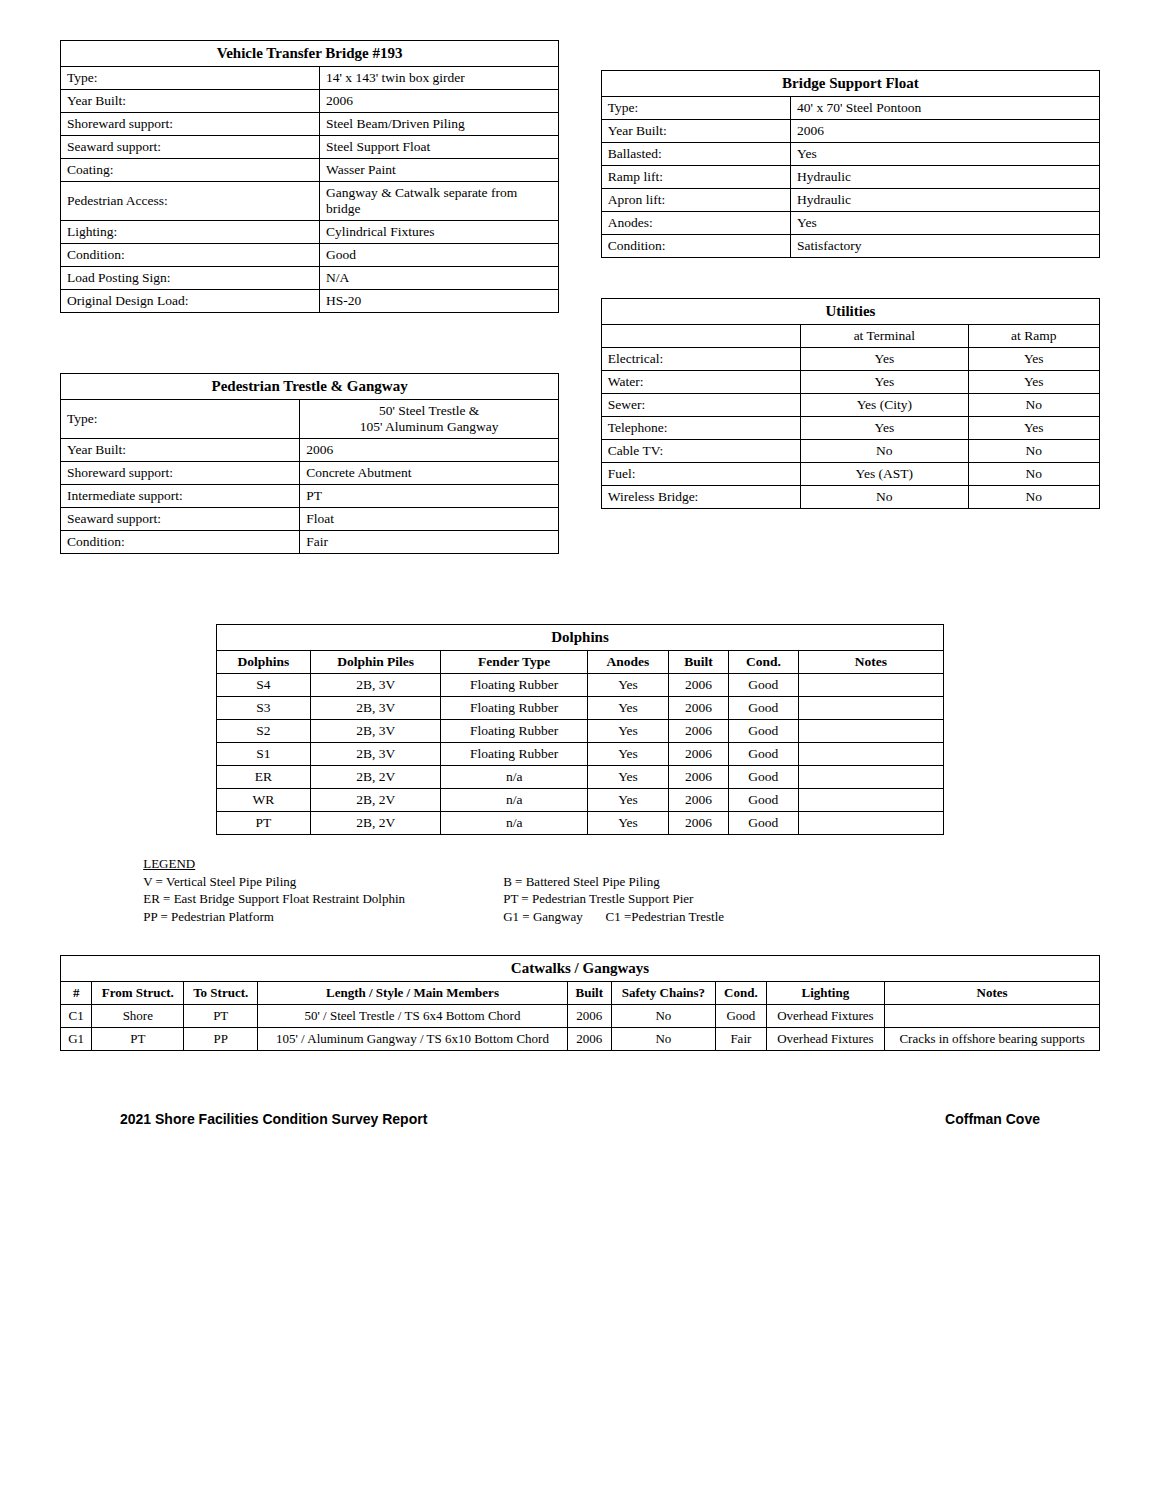Vehicle Transfer Bridge #193
| Type: | 14' x 143' twin box girder |
| Year Built: | 2006 |
| Shoreward support: | Steel Beam/Driven Piling |
| Seaward support: | Steel Support Float |
| Coating: | Wasser Paint |
| Pedestrian Access: | Gangway & Catwalk separate from bridge |
| Lighting: | Cylindrical Fixtures |
| Condition: | Good |
| Load Posting Sign: | N/A |
| Original Design Load: | HS-20 |
Pedestrian Trestle & Gangway
| Type: | 50' Steel Trestle & 105' Aluminum Gangway |
| Year Built: | 2006 |
| Shoreward support: | Concrete Abutment |
| Intermediate support: | PT |
| Seaward support: | Float |
| Condition: | Fair |
Bridge Support Float
| Type: | 40' x 70' Steel Pontoon |
| Year Built: | 2006 |
| Ballasted: | Yes |
| Ramp lift: | Hydraulic |
| Apron lift: | Hydraulic |
| Anodes: | Yes |
| Condition: | Satisfactory |
Utilities
| | at Terminal | at Ramp |
| Electrical: | Yes | Yes |
| Water: | Yes | Yes |
| Sewer: | Yes (City) | No |
| Telephone: | Yes | Yes |
| Cable TV: | No | No |
| Fuel: | Yes (AST) | No |
| Wireless Bridge: | No | No |
Dolphins
| Dolphins | Dolphin Piles | Fender Type | Anodes | Built | Cond. | Notes |
| --- | --- | --- | --- | --- | --- | --- |
| S4 | 2B, 3V | Floating Rubber | Yes | 2006 | Good | |
| S3 | 2B, 3V | Floating Rubber | Yes | 2006 | Good | |
| S2 | 2B, 3V | Floating Rubber | Yes | 2006 | Good | |
| S1 | 2B, 3V | Floating Rubber | Yes | 2006 | Good | |
| ER | 2B, 2V | n/a | Yes | 2006 | Good | |
| WR | 2B, 2V | n/a | Yes | 2006 | Good | |
| PT | 2B, 2V | n/a | Yes | 2006 | Good | |
LEGEND
V = Vertical Steel Pipe Piling B = Battered Steel Pipe Piling
ER = East Bridge Support Float Restraint Dolphin PT = Pedestrian Trestle Support Pier
PP = Pedestrian Platform G1 = Gangway C1 =Pedestrian Trestle
Catwalks / Gangways
| # | From Struct. | To Struct. | Length / Style / Main Members | Built | Safety Chains? | Cond. | Lighting | Notes |
| --- | --- | --- | --- | --- | --- | --- | --- | --- |
| C1 | Shore | PT | 50' / Steel Trestle / TS 6x4 Bottom Chord | 2006 | No | Good | Overhead Fixtures | |
| G1 | PT | PP | 105' / Aluminum Gangway / TS 6x10 Bottom Chord | 2006 | No | Fair | Overhead Fixtures | Cracks in offshore bearing supports |
2021 Shore Facilities Condition Survey Report
Coffman Cove